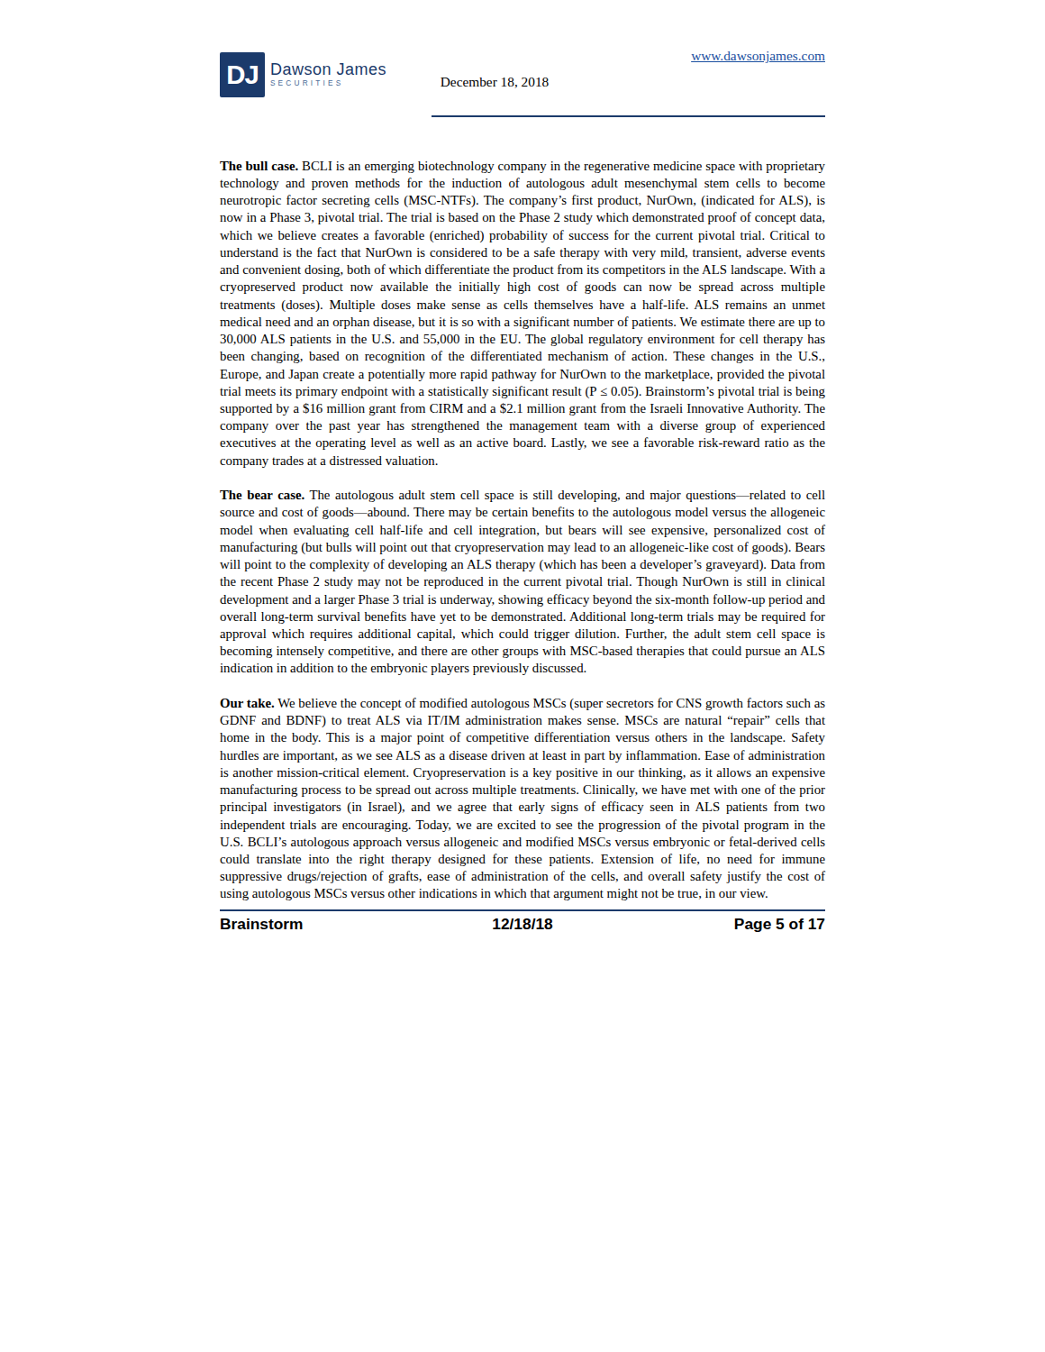DJ Dawson James SECURITIES
December 18, 2018
www.dawsonjames.com
The bull case. BCLI is an emerging biotechnology company in the regenerative medicine space with proprietary technology and proven methods for the induction of autologous adult mesenchymal stem cells to become neurotropic factor secreting cells (MSC-NTFs). The company’s first product, NurOwn, (indicated for ALS), is now in a Phase 3, pivotal trial. The trial is based on the Phase 2 study which demonstrated proof of concept data, which we believe creates a favorable (enriched) probability of success for the current pivotal trial. Critical to understand is the fact that NurOwn is considered to be a safe therapy with very mild, transient, adverse events and convenient dosing, both of which differentiate the product from its competitors in the ALS landscape. With a cryopreserved product now available the initially high cost of goods can now be spread across multiple treatments (doses). Multiple doses make sense as cells themselves have a half-life. ALS remains an unmet medical need and an orphan disease, but it is so with a significant number of patients. We estimate there are up to 30,000 ALS patients in the U.S. and 55,000 in the EU. The global regulatory environment for cell therapy has been changing, based on recognition of the differentiated mechanism of action. These changes in the U.S., Europe, and Japan create a potentially more rapid pathway for NurOwn to the marketplace, provided the pivotal trial meets its primary endpoint with a statistically significant result (P ≤ 0.05). Brainstorm’s pivotal trial is being supported by a $16 million grant from CIRM and a $2.1 million grant from the Israeli Innovative Authority. The company over the past year has strengthened the management team with a diverse group of experienced executives at the operating level as well as an active board. Lastly, we see a favorable risk-reward ratio as the company trades at a distressed valuation.
The bear case. The autologous adult stem cell space is still developing, and major questions—related to cell source and cost of goods—abound. There may be certain benefits to the autologous model versus the allogeneic model when evaluating cell half-life and cell integration, but bears will see expensive, personalized cost of manufacturing (but bulls will point out that cryopreservation may lead to an allogeneic-like cost of goods). Bears will point to the complexity of developing an ALS therapy (which has been a developer’s graveyard). Data from the recent Phase 2 study may not be reproduced in the current pivotal trial. Though NurOwn is still in clinical development and a larger Phase 3 trial is underway, showing efficacy beyond the six-month follow-up period and overall long-term survival benefits have yet to be demonstrated. Additional long-term trials may be required for approval which requires additional capital, which could trigger dilution. Further, the adult stem cell space is becoming intensely competitive, and there are other groups with MSC-based therapies that could pursue an ALS indication in addition to the embryonic players previously discussed.
Our take. We believe the concept of modified autologous MSCs (super secretors for CNS growth factors such as GDNF and BDNF) to treat ALS via IT/IM administration makes sense. MSCs are natural “repair” cells that home in the body. This is a major point of competitive differentiation versus others in the landscape. Safety hurdles are important, as we see ALS as a disease driven at least in part by inflammation. Ease of administration is another mission-critical element. Cryopreservation is a key positive in our thinking, as it allows an expensive manufacturing process to be spread out across multiple treatments. Clinically, we have met with one of the prior principal investigators (in Israel), and we agree that early signs of efficacy seen in ALS patients from two independent trials are encouraging. Today, we are excited to see the progression of the pivotal program in the U.S. BCLI’s autologous approach versus allogeneic and modified MSCs versus embryonic or fetal-derived cells could translate into the right therapy designed for these patients. Extension of life, no need for immune suppressive drugs/rejection of grafts, ease of administration of the cells, and overall safety justify the cost of using autologous MSCs versus other indications in which that argument might not be true, in our view.
Brainstorm
12/18/18
Page 5 of 17